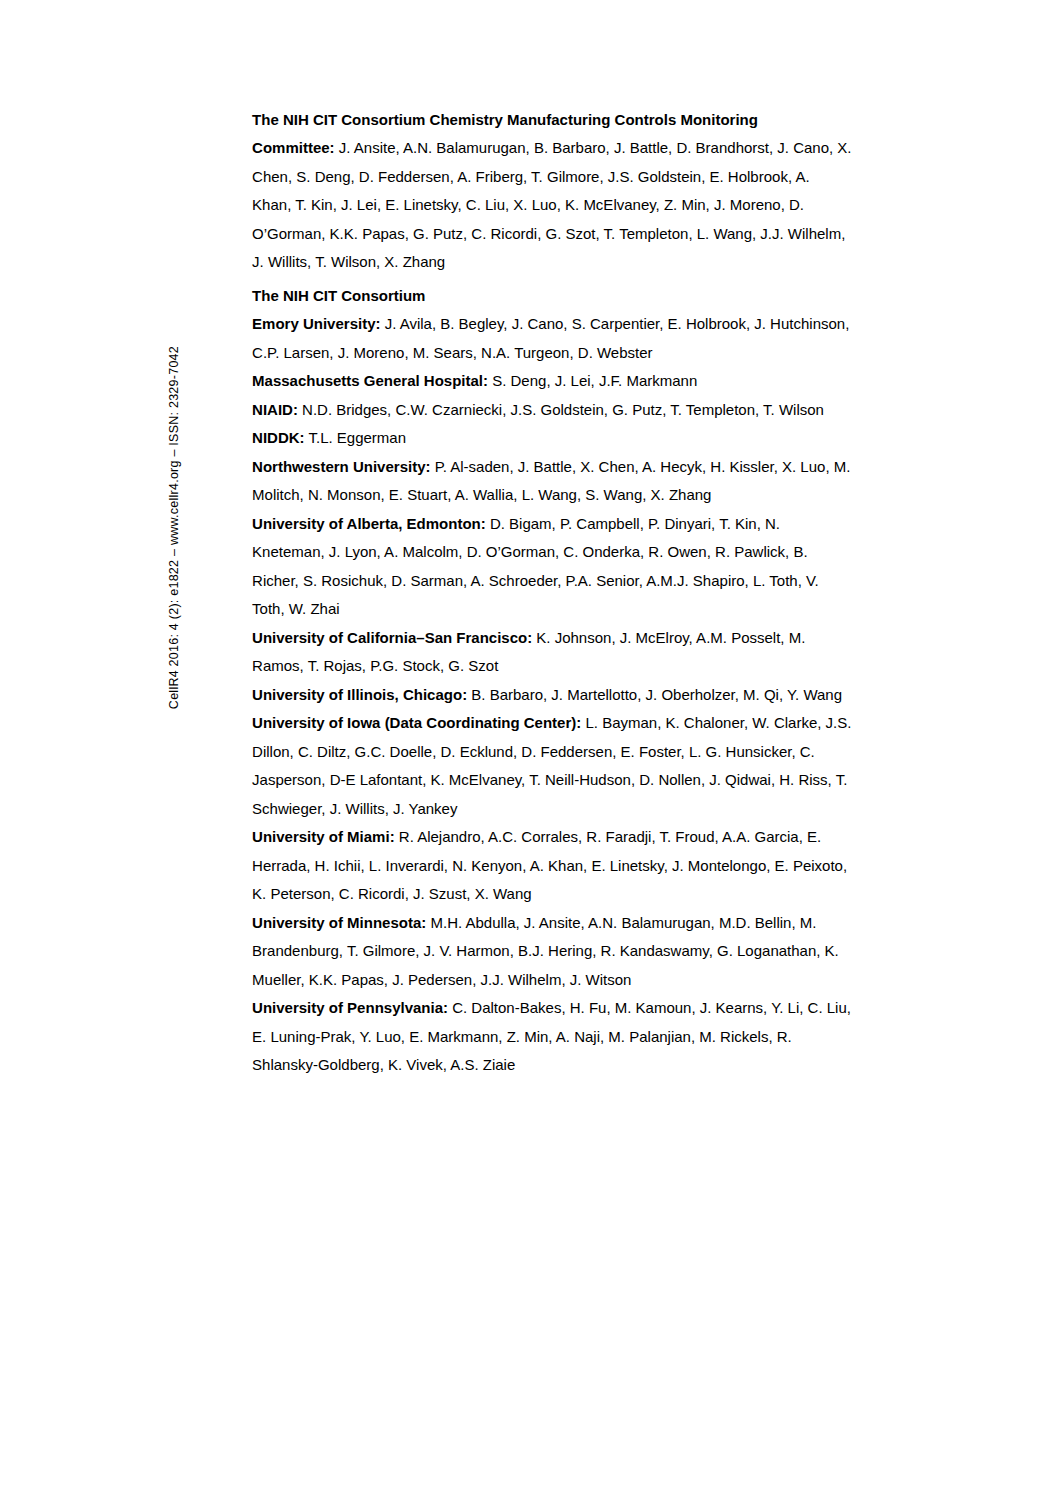CellR4 2016: 4 (2): e1822 – www.cellr4.org – ISSN: 2329-7042
The NIH CIT Consortium Chemistry Manufacturing Controls Monitoring
Committee: J. Ansite, A.N. Balamurugan, B. Barbaro, J. Battle, D. Brandhorst, J. Cano, X. Chen, S. Deng, D. Feddersen, A. Friberg, T. Gilmore, J.S. Goldstein, E. Holbrook, A. Khan, T. Kin, J. Lei, E. Linetsky, C. Liu, X. Luo, K. McElvaney, Z. Min, J. Moreno, D. O’Gorman, K.K. Papas, G. Putz, C. Ricordi, G. Szot, T. Templeton, L. Wang, J.J. Wilhelm, J. Willits, T. Wilson, X. Zhang
The NIH CIT Consortium
Emory University: J. Avila, B. Begley, J. Cano, S. Carpentier, E. Holbrook, J. Hutchinson, C.P. Larsen, J. Moreno, M. Sears, N.A. Turgeon, D. Webster
Massachusetts General Hospital: S. Deng, J. Lei, J.F. Markmann
NIAID: N.D. Bridges, C.W. Czarniecki, J.S. Goldstein, G. Putz, T. Templeton, T. Wilson
NIDDK: T.L. Eggerman
Northwestern University: P. Al-saden, J. Battle, X. Chen, A. Hecyk, H. Kissler, X. Luo, M. Molitch, N. Monson, E. Stuart, A. Wallia, L. Wang, S. Wang, X. Zhang
University of Alberta, Edmonton: D. Bigam, P. Campbell, P. Dinyari, T. Kin, N. Kneteman, J. Lyon, A. Malcolm, D. O’Gorman, C. Onderka, R. Owen, R. Pawlick, B. Richer, S. Rosichuk, D. Sarman, A. Schroeder, P.A. Senior, A.M.J. Shapiro, L. Toth, V. Toth, W. Zhai
University of California–San Francisco: K. Johnson, J. McElroy, A.M. Posselt, M. Ramos, T. Rojas, P.G. Stock, G. Szot
University of Illinois, Chicago: B. Barbaro, J. Martellotto, J. Oberholzer, M. Qi, Y. Wang
University of Iowa (Data Coordinating Center): L. Bayman, K. Chaloner, W. Clarke, J.S. Dillon, C. Diltz, G.C. Doelle, D. Ecklund, D. Feddersen, E. Foster, L. G. Hunsicker, C. Jasperson, D-E Lafontant, K. McElvaney, T. Neill-Hudson, D. Nollen, J. Qidwai, H. Riss, T. Schwieger, J. Willits, J. Yankey
University of Miami: R. Alejandro, A.C. Corrales, R. Faradji, T. Froud, A.A. Garcia, E. Herrada, H. Ichii, L. Inverardi, N. Kenyon, A. Khan, E. Linetsky, J. Montelongo, E. Peixoto, K. Peterson, C. Ricordi, J. Szust, X. Wang
University of Minnesota: M.H. Abdulla, J. Ansite, A.N. Balamurugan, M.D. Bellin, M. Brandenburg, T. Gilmore, J. V. Harmon, B.J. Hering, R. Kandaswamy, G. Loganathan, K. Mueller, K.K. Papas, J. Pedersen, J.J. Wilhelm, J. Witson
University of Pennsylvania: C. Dalton-Bakes, H. Fu, M. Kamoun, J. Kearns, Y. Li, C. Liu, E. Luning-Prak, Y. Luo, E. Markmann, Z. Min, A. Naji, M. Palanjian, M. Rickels, R. Shlansky-Goldberg, K. Vivek, A.S. Ziaie